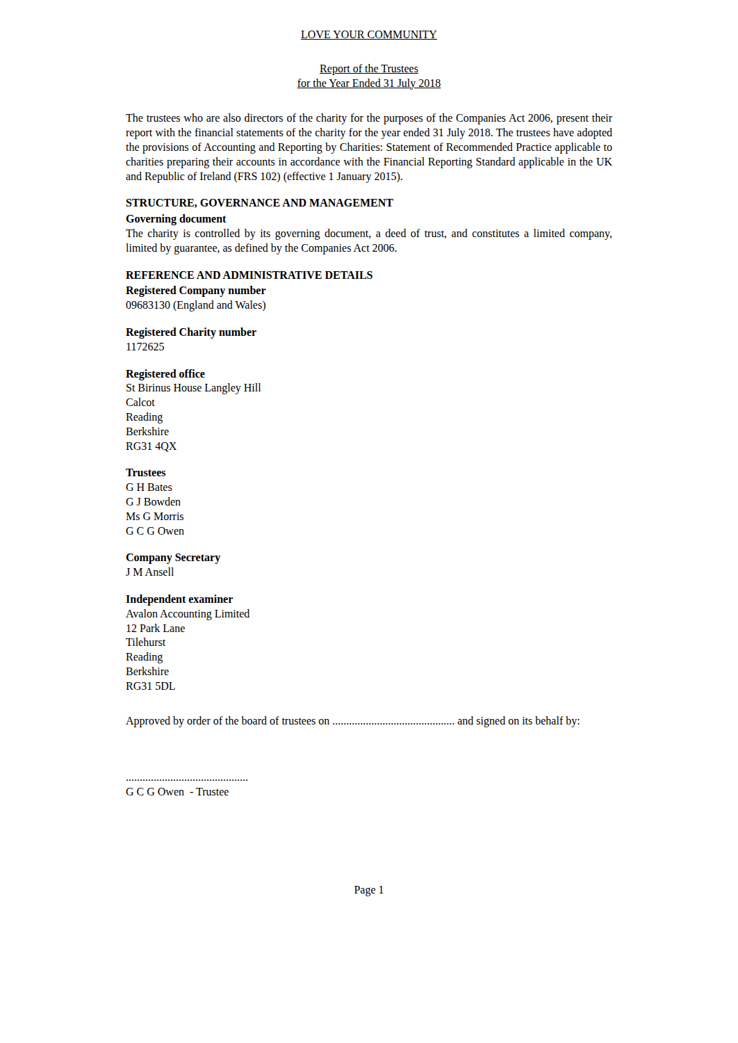LOVE YOUR COMMUNITY
Report of the Trustees
for the Year Ended 31 July 2018
The trustees who are also directors of the charity for the purposes of the Companies Act 2006, present their report with the financial statements of the charity for the year ended 31 July 2018. The trustees have adopted the provisions of Accounting and Reporting by Charities: Statement of Recommended Practice applicable to charities preparing their accounts in accordance with the Financial Reporting Standard applicable in the UK and Republic of Ireland (FRS 102) (effective 1 January 2015).
STRUCTURE, GOVERNANCE AND MANAGEMENT
Governing document
The charity is controlled by its governing document, a deed of trust, and constitutes a limited company, limited by guarantee, as defined by the Companies Act 2006.
REFERENCE AND ADMINISTRATIVE DETAILS
Registered Company number
09683130 (England and Wales)
Registered Charity number
1172625
Registered office
St Birinus House Langley Hill
Calcot
Reading
Berkshire
RG31 4QX
Trustees
G H Bates
G J Bowden
Ms G Morris
G C G Owen
Company Secretary
J M Ansell
Independent examiner
Avalon Accounting Limited
12 Park Lane
Tilehurst
Reading
Berkshire
RG31 5DL
Approved by order of the board of trustees on ............................................ and signed on its behalf by:
............................................
G C G Owen - Trustee
Page 1